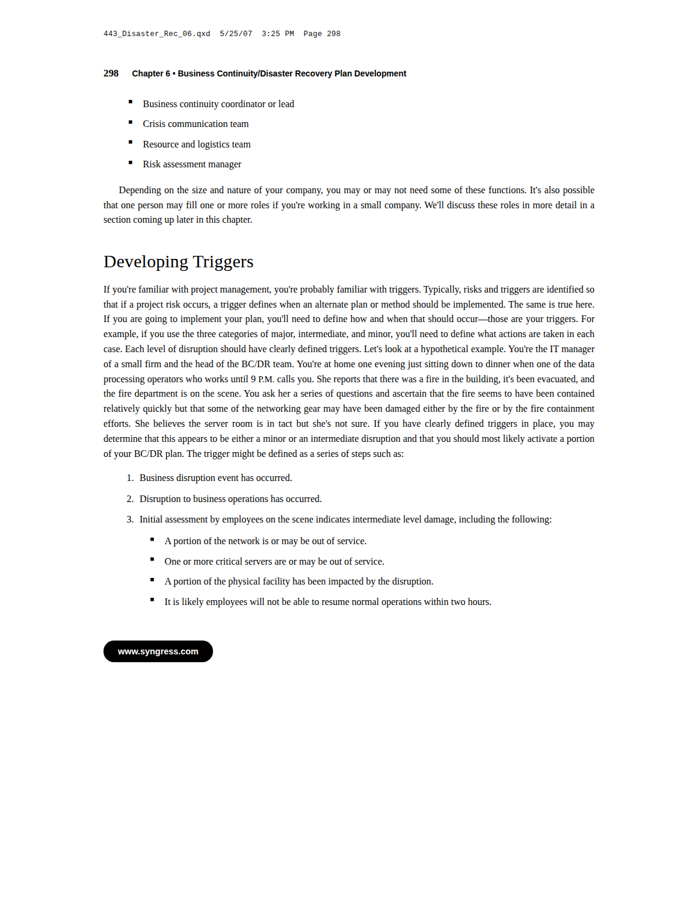443_Disaster_Rec_06.qxd 5/25/07 3:25 PM Page 298
298 Chapter 6 • Business Continuity/Disaster Recovery Plan Development
Business continuity coordinator or lead
Crisis communication team
Resource and logistics team
Risk assessment manager
Depending on the size and nature of your company, you may or may not need some of these functions. It's also possible that one person may fill one or more roles if you're working in a small company. We'll discuss these roles in more detail in a section coming up later in this chapter.
Developing Triggers
If you're familiar with project management, you're probably familiar with triggers. Typically, risks and triggers are identified so that if a project risk occurs, a trigger defines when an alternate plan or method should be implemented. The same is true here. If you are going to implement your plan, you'll need to define how and when that should occur—those are your triggers. For example, if you use the three categories of major, intermediate, and minor, you'll need to define what actions are taken in each case. Each level of disruption should have clearly defined triggers. Let's look at a hypothetical example. You're the IT manager of a small firm and the head of the BC/DR team. You're at home one evening just sitting down to dinner when one of the data processing operators who works until 9 P.M. calls you. She reports that there was a fire in the building, it's been evacuated, and the fire department is on the scene. You ask her a series of questions and ascertain that the fire seems to have been contained relatively quickly but that some of the networking gear may have been damaged either by the fire or by the fire containment efforts. She believes the server room is in tact but she's not sure. If you have clearly defined triggers in place, you may determine that this appears to be either a minor or an intermediate disruption and that you should most likely activate a portion of your BC/DR plan. The trigger might be defined as a series of steps such as:
Business disruption event has occurred.
Disruption to business operations has occurred.
Initial assessment by employees on the scene indicates intermediate level damage, including the following:
A portion of the network is or may be out of service.
One or more critical servers are or may be out of service.
A portion of the physical facility has been impacted by the disruption.
It is likely employees will not be able to resume normal operations within two hours.
www.syngress.com